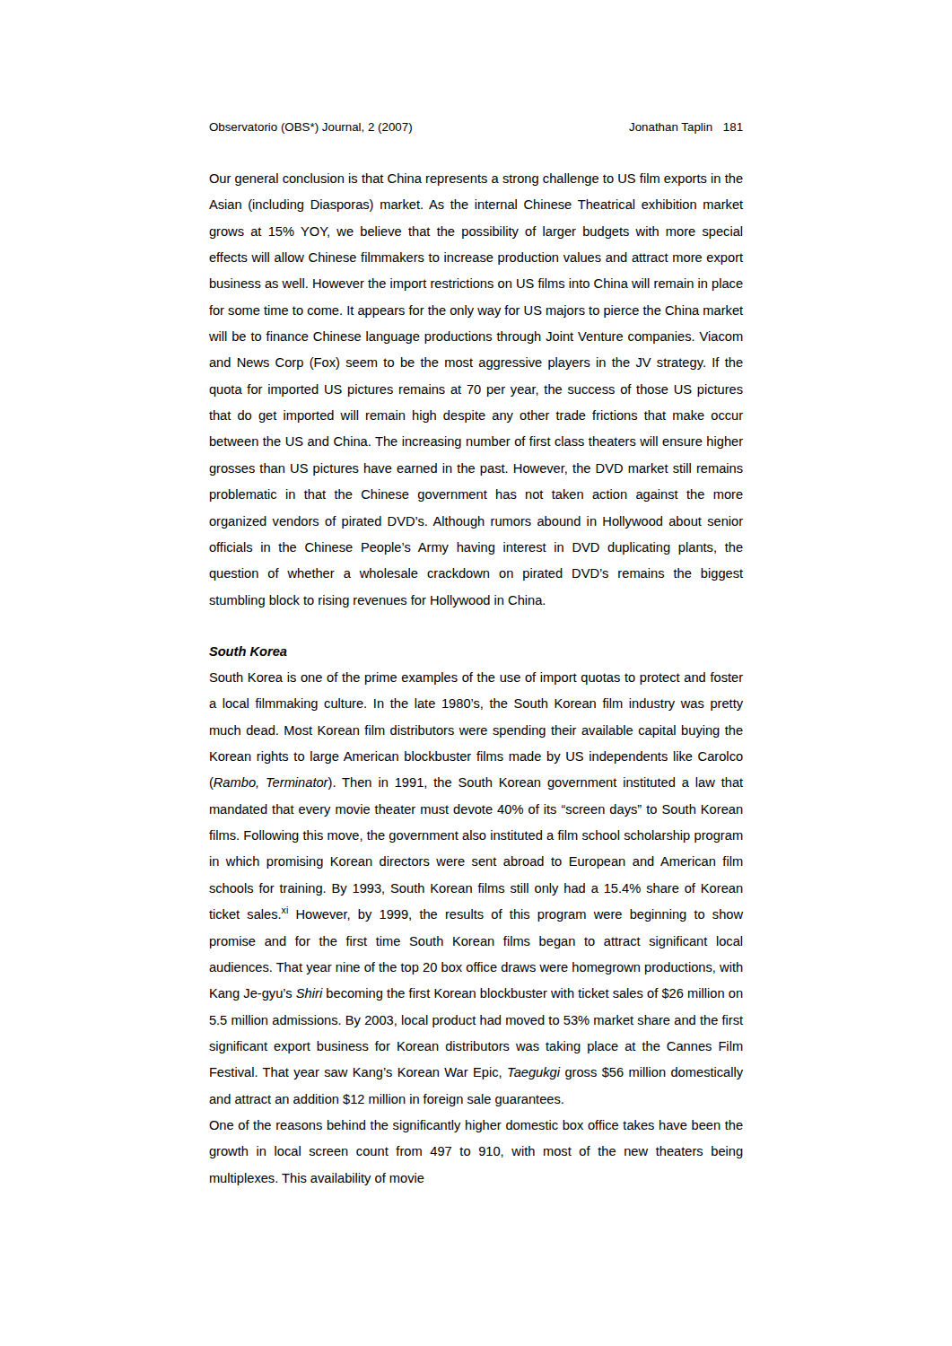Observatorio (OBS*) Journal, 2 (2007)
Jonathan Taplin 181
Our general conclusion is that China represents a strong challenge to US film exports in the Asian (including Diasporas) market. As the internal Chinese Theatrical exhibition market grows at 15% YOY, we believe that the possibility of larger budgets with more special effects will allow Chinese filmmakers to increase production values and attract more export business as well. However the import restrictions on US films into China will remain in place for some time to come. It appears for the only way for US majors to pierce the China market will be to finance Chinese language productions through Joint Venture companies. Viacom and News Corp (Fox) seem to be the most aggressive players in the JV strategy. If the quota for imported US pictures remains at 70 per year, the success of those US pictures that do get imported will remain high despite any other trade frictions that make occur between the US and China. The increasing number of first class theaters will ensure higher grosses than US pictures have earned in the past. However, the DVD market still remains problematic in that the Chinese government has not taken action against the more organized vendors of pirated DVD’s. Although rumors abound in Hollywood about senior officials in the Chinese People’s Army having interest in DVD duplicating plants, the question of whether a wholesale crackdown on pirated DVD’s remains the biggest stumbling block to rising revenues for Hollywood in China.
South Korea
South Korea is one of the prime examples of the use of import quotas to protect and foster a local filmmaking culture. In the late 1980’s, the South Korean film industry was pretty much dead. Most Korean film distributors were spending their available capital buying the Korean rights to large American blockbuster films made by US independents like Carolco (Rambo, Terminator). Then in 1991, the South Korean government instituted a law that mandated that every movie theater must devote 40% of its “screen days” to South Korean films. Following this move, the government also instituted a film school scholarship program in which promising Korean directors were sent abroad to European and American film schools for training. By 1993, South Korean films still only had a 15.4% share of Korean ticket sales.xi However, by 1999, the results of this program were beginning to show promise and for the first time South Korean films began to attract significant local audiences. That year nine of the top 20 box office draws were homegrown productions, with Kang Je-gyu’s Shiri becoming the first Korean blockbuster with ticket sales of $26 million on 5.5 million admissions. By 2003, local product had moved to 53% market share and the first significant export business for Korean distributors was taking place at the Cannes Film Festival. That year saw Kang’s Korean War Epic, Taegukgi gross $56 million domestically and attract an addition $12 million in foreign sale guarantees.
One of the reasons behind the significantly higher domestic box office takes have been the growth in local screen count from 497 to 910, with most of the new theaters being multiplexes. This availability of movie